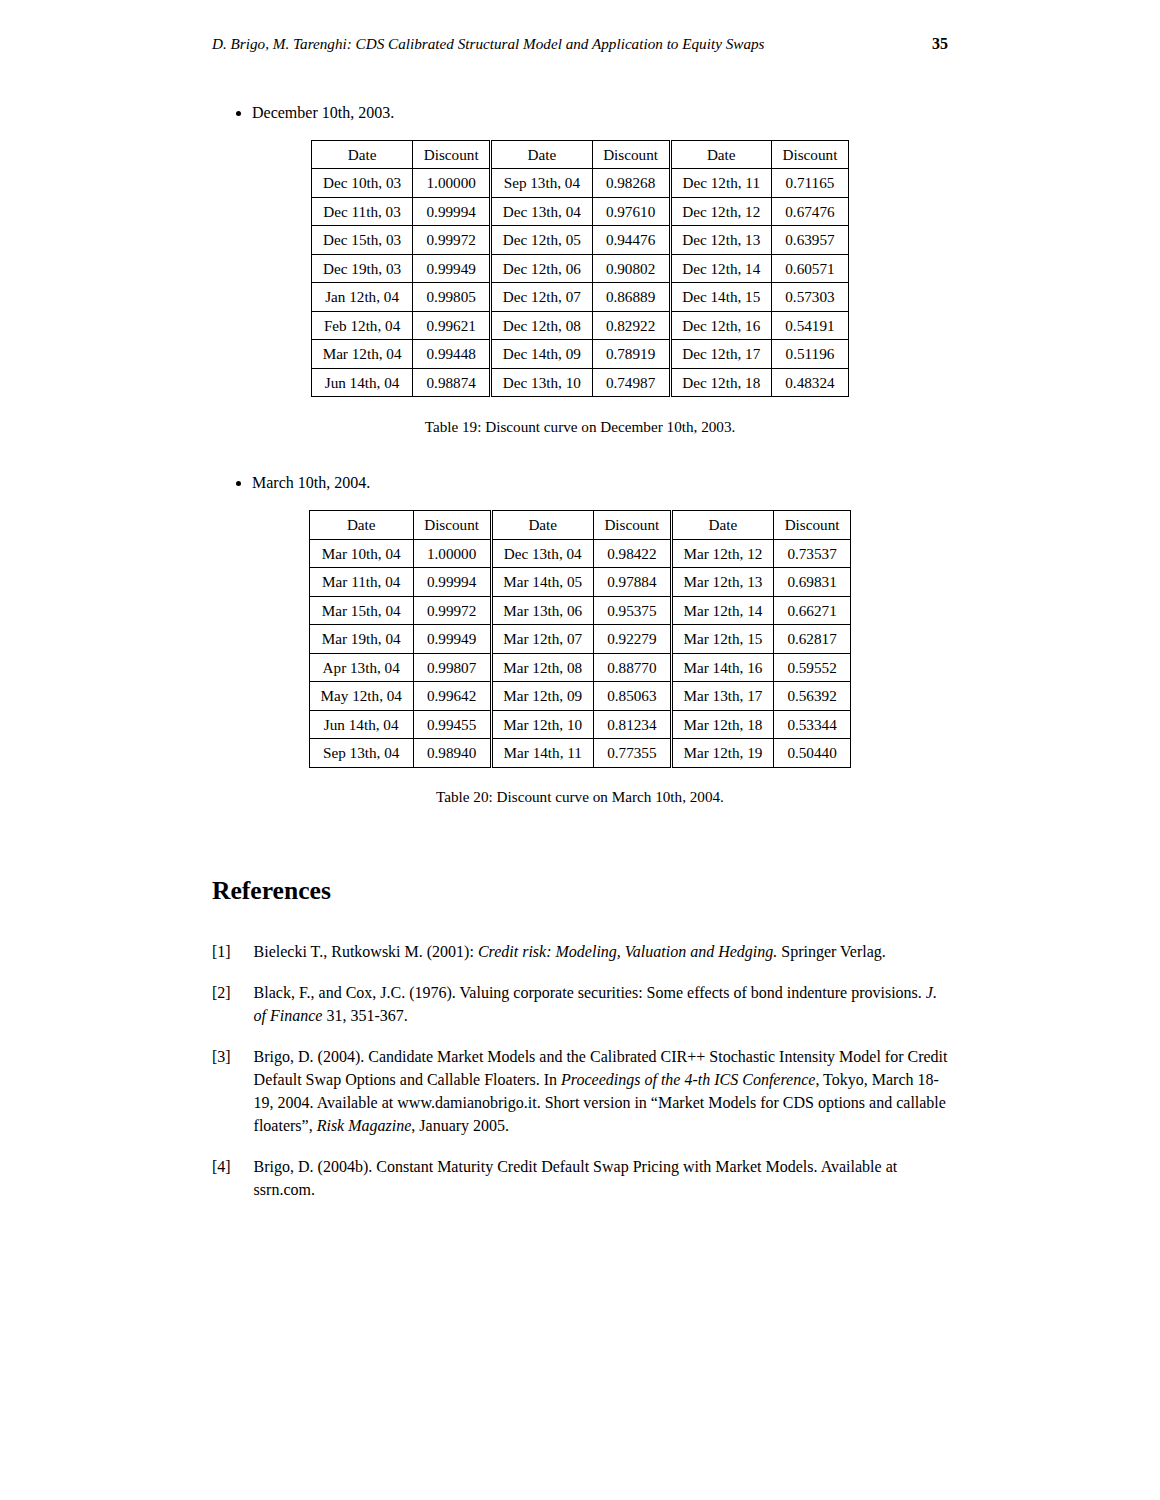D. Brigo, M. Tarenghi: CDS Calibrated Structural Model and Application to Equity Swaps 35
December 10th, 2003.
| Date | Discount | Date | Discount | Date | Discount |
| --- | --- | --- | --- | --- | --- |
| Dec 10th, 03 | 1.00000 | Sep 13th, 04 | 0.98268 | Dec 12th, 11 | 0.71165 |
| Dec 11th, 03 | 0.99994 | Dec 13th, 04 | 0.97610 | Dec 12th, 12 | 0.67476 |
| Dec 15th, 03 | 0.99972 | Dec 12th, 05 | 0.94476 | Dec 12th, 13 | 0.63957 |
| Dec 19th, 03 | 0.99949 | Dec 12th, 06 | 0.90802 | Dec 12th, 14 | 0.60571 |
| Jan 12th, 04 | 0.99805 | Dec 12th, 07 | 0.86889 | Dec 14th, 15 | 0.57303 |
| Feb 12th, 04 | 0.99621 | Dec 12th, 08 | 0.82922 | Dec 12th, 16 | 0.54191 |
| Mar 12th, 04 | 0.99448 | Dec 14th, 09 | 0.78919 | Dec 12th, 17 | 0.51196 |
| Jun 14th, 04 | 0.98874 | Dec 13th, 10 | 0.74987 | Dec 12th, 18 | 0.48324 |
Table 19: Discount curve on December 10th, 2003.
March 10th, 2004.
| Date | Discount | Date | Discount | Date | Discount |
| --- | --- | --- | --- | --- | --- |
| Mar 10th, 04 | 1.00000 | Dec 13th, 04 | 0.98422 | Mar 12th, 12 | 0.73537 |
| Mar 11th, 04 | 0.99994 | Mar 14th, 05 | 0.97884 | Mar 12th, 13 | 0.69831 |
| Mar 15th, 04 | 0.99972 | Mar 13th, 06 | 0.95375 | Mar 12th, 14 | 0.66271 |
| Mar 19th, 04 | 0.99949 | Mar 12th, 07 | 0.92279 | Mar 12th, 15 | 0.62817 |
| Apr 13th, 04 | 0.99807 | Mar 12th, 08 | 0.88770 | Mar 14th, 16 | 0.59552 |
| May 12th, 04 | 0.99642 | Mar 12th, 09 | 0.85063 | Mar 13th, 17 | 0.56392 |
| Jun 14th, 04 | 0.99455 | Mar 12th, 10 | 0.81234 | Mar 12th, 18 | 0.53344 |
| Sep 13th, 04 | 0.98940 | Mar 14th, 11 | 0.77355 | Mar 12th, 19 | 0.50440 |
Table 20: Discount curve on March 10th, 2004.
References
[1] Bielecki T., Rutkowski M. (2001): Credit risk: Modeling, Valuation and Hedging. Springer Verlag.
[2] Black, F., and Cox, J.C. (1976). Valuing corporate securities: Some effects of bond indenture provisions. J. of Finance 31, 351-367.
[3] Brigo, D. (2004). Candidate Market Models and the Calibrated CIR++ Stochastic Intensity Model for Credit Default Swap Options and Callable Floaters. In Proceedings of the 4-th ICS Conference, Tokyo, March 18-19, 2004. Available at www.damianobrigo.it. Short version in “Market Models for CDS options and callable floaters”, Risk Magazine, January 2005.
[4] Brigo, D. (2004b). Constant Maturity Credit Default Swap Pricing with Market Models. Available at ssrn.com.